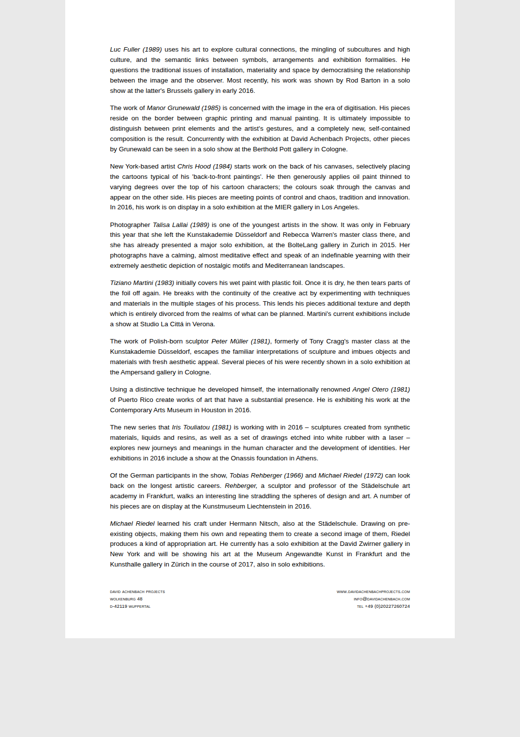Luc Fuller (1989) uses his art to explore cultural connections, the mingling of subcultures and high culture, and the semantic links between symbols, arrangements and exhibition formalities. He questions the traditional issues of installation, materiality and space by democratising the relationship between the image and the observer. Most recently, his work was shown by Rod Barton in a solo show at the latter's Brussels gallery in early 2016.
The work of Manor Grunewald (1985) is concerned with the image in the era of digitisation. His pieces reside on the border between graphic printing and manual painting. It is ultimately impossible to distinguish between print elements and the artist's gestures, and a completely new, self-contained composition is the result. Concurrently with the exhibition at David Achenbach Projects, other pieces by Grunewald can be seen in a solo show at the Berthold Pott gallery in Cologne.
New York-based artist Chris Hood (1984) starts work on the back of his canvases, selectively placing the cartoons typical of his 'back-to-front paintings'. He then generously applies oil paint thinned to varying degrees over the top of his cartoon characters; the colours soak through the canvas and appear on the other side. His pieces are meeting points of control and chaos, tradition and innovation. In 2016, his work is on display in a solo exhibition at the MIER gallery in Los Angeles.
Photographer Talisa Lallai (1989) is one of the youngest artists in the show. It was only in February this year that she left the Kunstakademie Düsseldorf and Rebecca Warren's master class there, and she has already presented a major solo exhibition, at the BolteLang gallery in Zurich in 2015. Her photographs have a calming, almost meditative effect and speak of an indefinable yearning with their extremely aesthetic depiction of nostalgic motifs and Mediterranean landscapes.
Tiziano Martini (1983) initially covers his wet paint with plastic foil. Once it is dry, he then tears parts of the foil off again. He breaks with the continuity of the creative act by experimenting with techniques and materials in the multiple stages of his process. This lends his pieces additional texture and depth which is entirely divorced from the realms of what can be planned. Martini's current exhibitions include a show at Studio La Cittá in Verona.
The work of Polish-born sculptor Peter Müller (1981), formerly of Tony Cragg's master class at the Kunstakademie Düsseldorf, escapes the familiar interpretations of sculpture and imbues objects and materials with fresh aesthetic appeal. Several pieces of his were recently shown in a solo exhibition at the Ampersand gallery in Cologne.
Using a distinctive technique he developed himself, the internationally renowned Angel Otero (1981) of Puerto Rico create works of art that have a substantial presence. He is exhibiting his work at the Contemporary Arts Museum in Houston in 2016.
The new series that Iris Touliatou (1981) is working with in 2016 – sculptures created from synthetic materials, liquids and resins, as well as a set of drawings etched into white rubber with a laser – explores new journeys and meanings in the human character and the development of identities. Her exhibitions in 2016 include a show at the Onassis foundation in Athens.
Of the German participants in the show, Tobias Rehberger (1966) and Michael Riedel (1972) can look back on the longest artistic careers. Rehberger, a sculptor and professor of the Städelschule art academy in Frankfurt, walks an interesting line straddling the spheres of design and art. A number of his pieces are on display at the Kunstmuseum Liechtenstein in 2016.
Michael Riedel learned his craft under Hermann Nitsch, also at the Städelschule. Drawing on pre-existing objects, making them his own and repeating them to create a second image of them, Riedel produces a kind of appropriation art. He currently has a solo exhibition at the David Zwirner gallery in New York and will be showing his art at the Museum Angewandte Kunst in Frankfurt and the Kunsthalle gallery in Zürich in the course of 2017, also in solo exhibitions.
David Achenbach Projects
Wolkenburg 48
D-42119 Wuppertal
www.davidachenbachprojects.com
info@davidachenbach.com
Tel +49 (0)20227260724